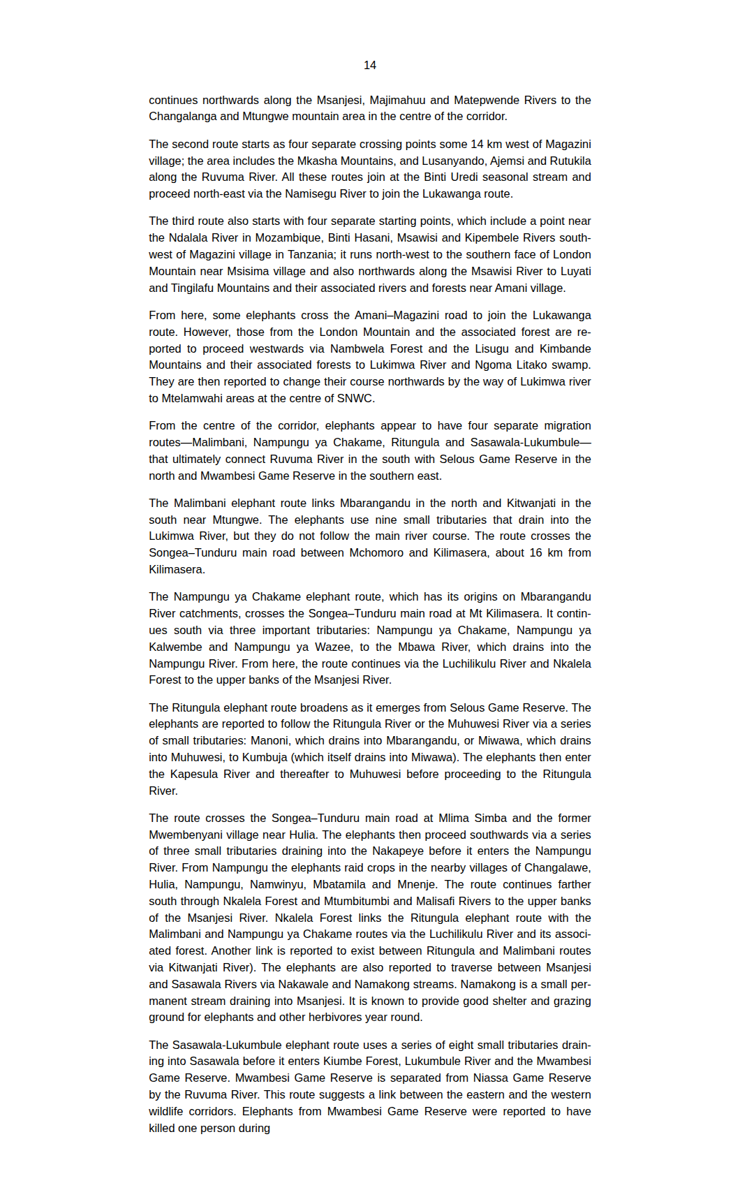14
continues northwards along the Msanjesi, Majimahuu and Matepwende Rivers to the Changalanga and Mtungwe mountain area in the centre of the corridor.
The second route starts as four separate crossing points some 14 km west of Magazini village; the area includes the Mkasha Mountains, and Lusanyando, Ajemsi and Rutukila along the Ruvuma River. All these routes join at the Binti Uredi seasonal stream and proceed north-east via the Namisegu River to join the Lukawanga route.
The third route also starts with four separate starting points, which include a point near the Ndalala River in Mozambique, Binti Hasani, Msawisi and Kipembele Rivers south-west of Magazini village in Tanzania; it runs north-west to the southern face of London Mountain near Msisima village and also northwards along the Msawisi River to Luyati and Tingilafu Mountains and their associated rivers and forests near Amani village.
From here, some elephants cross the Amani–Magazini road to join the Lukawanga route. However, those from the London Mountain and the associated forest are reported to proceed westwards via Nambwela Forest and the Lisugu and Kimbande Mountains and their associated forests to Lukimwa River and Ngoma Litako swamp. They are then reported to change their course northwards by the way of Lukimwa river to Mtelamwahi areas at the centre of SNWC.
From the centre of the corridor, elephants appear to have four separate migration routes—Malimbani, Nampungu ya Chakame, Ritungula and Sasawala-Lukumbule—that ultimately connect Ruvuma River in the south with Selous Game Reserve in the north and Mwambesi Game Reserve in the southern east.
The Malimbani elephant route links Mbarangandu in the north and Kitwanjati in the south near Mtungwe. The elephants use nine small tributaries that drain into the Lukimwa River, but they do not follow the main river course. The route crosses the Songea–Tunduru main road between Mchomoro and Kilimasera, about 16 km from Kilimasera.
The Nampungu ya Chakame elephant route, which has its origins on Mbarangandu River catchments, crosses the Songea–Tunduru main road at Mt Kilimasera. It continues south via three important tributaries: Nampungu ya Chakame, Nampungu ya Kalwembe and Nampungu ya Wazee, to the Mbawa River, which drains into the Nampungu River. From here, the route continues via the Luchilikulu River and Nkalela Forest to the upper banks of the Msanjesi River.
The Ritungula elephant route broadens as it emerges from Selous Game Reserve. The elephants are reported to follow the Ritungula River or the Muhuwesi River via a series of small tributaries: Manoni, which drains into Mbarangandu, or Miwawa, which drains into Muhuwesi, to Kumbuja (which itself drains into Miwawa). The elephants then enter the Kapesula River and thereafter to Muhuwesi before proceeding to the Ritungula River.
The route crosses the Songea–Tunduru main road at Mlima Simba and the former Mwembenyani village near Hulia. The elephants then proceed southwards via a series of three small tributaries draining into the Nakapeye before it enters the Nampungu River. From Nampungu the elephants raid crops in the nearby villages of Changalawe, Hulia, Nampungu, Namwinyu, Mbatamila and Mnenje. The route continues farther south through Nkalela Forest and Mtumbitumbi and Malisafi Rivers to the upper banks of the Msanjesi River. Nkalela Forest links the Ritungula elephant route with the Malimbani and Nampungu ya Chakame routes via the Luchilikulu River and its associated forest. Another link is reported to exist between Ritungula and Malimbani routes via Kitwanjati River). The elephants are also reported to traverse between Msanjesi and Sasawala Rivers via Nakawale and Namakong streams. Namakong is a small permanent stream draining into Msanjesi. It is known to provide good shelter and grazing ground for elephants and other herbivores year round.
The Sasawala-Lukumbule elephant route uses a series of eight small tributaries draining into Sasawala before it enters Kiumbe Forest, Lukumbule River and the Mwambesi Game Reserve. Mwambesi Game Reserve is separated from Niassa Game Reserve by the Ruvuma River. This route suggests a link between the eastern and the western wildlife corridors. Elephants from Mwambesi Game Reserve were reported to have killed one person during